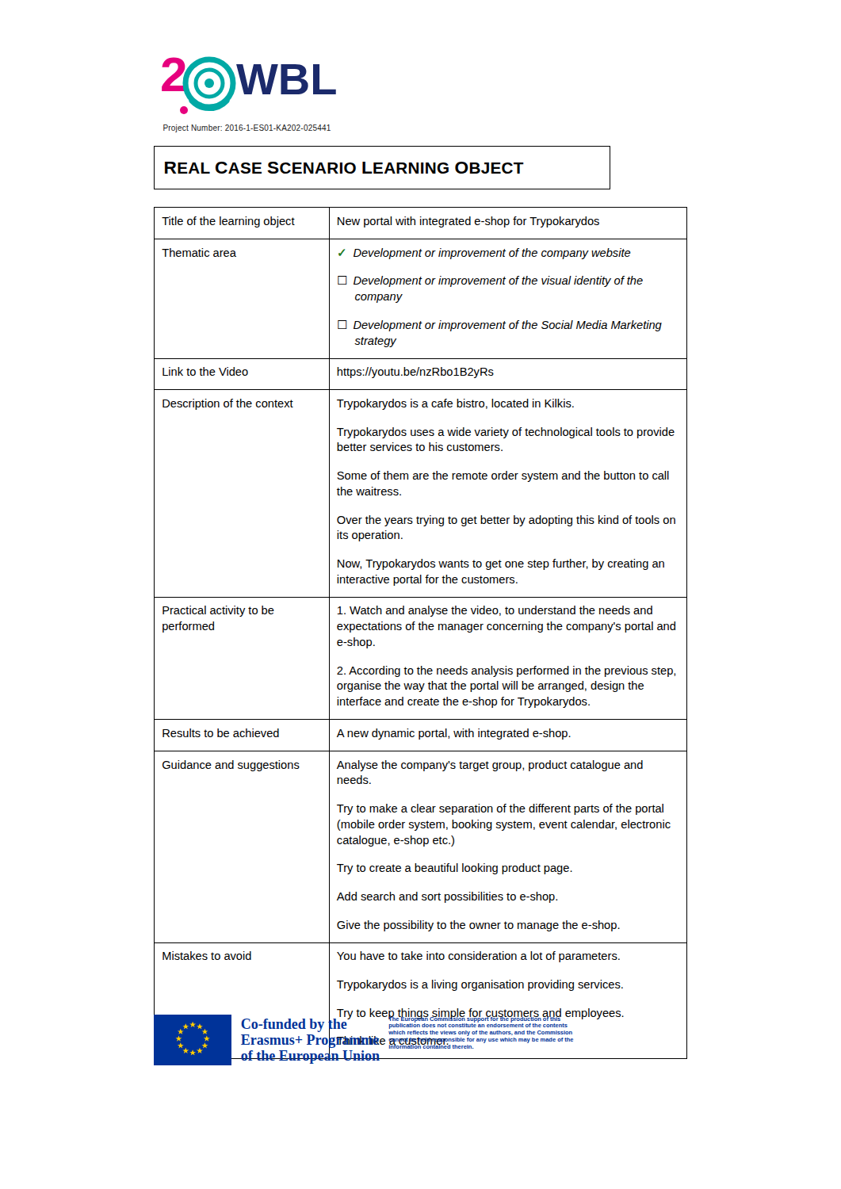2 WBL
Project Number: 2016-1-ES01-KA202-025441
REAL CASE SCENARIO LEARNING OBJECT
| Title of the learning object | New portal with integrated e-shop for Trypokarydos |
| Thematic area | ✓ Development or improvement of the company website ☐ Development or improvement of the visual identity of the company ☐ Development or improvement of the Social Media Marketing strategy |
| Link to the Video | https://youtu.be/nzRbo1B2yRs |
| Description of the context | Trypokarydos is a cafe bistro, located in Kilkis. Trypokarydos uses a wide variety of technological tools to provide better services to his customers. Some of them are the remote order system and the button to call the waitress. Over the years trying to get better by adopting this kind of tools on its operation. Now, Trypokarydos wants to get one step further, by creating an interactive portal for the customers. |
| Practical activity to be performed | 1. Watch and analyse the video, to understand the needs and expectations of the manager concerning the company's portal and e-shop. 2. According to the needs analysis performed in the previous step, organise the way that the portal will be arranged, design the interface and create the e-shop for Trypokarydos. |
| Results to be achieved | A new dynamic portal, with integrated e-shop. |
| Guidance and suggestions | Analyse the company's target group, product catalogue and needs. Try to make a clear separation of the different parts of the portal (mobile order system, booking system, event calendar, electronic catalogue, e-shop etc.) Try to create a beautiful looking product page. Add search and sort possibilities to e-shop. Give the possibility to the owner to manage the e-shop. |
| Mistakes to avoid | You have to take into consideration a lot of parameters. Trypokarydos is a living organisation providing services. Try to keep things simple for customers and employees. Think like a customer. |
Co-funded by the
Erasmus+ Programme
of the European Union
The European Commission support for the production of this publication does not constitute an endorsement of the contents which reflects the views only of the authors, and the Commission cannot be held responsible for any use which may be made of the information contained therein.